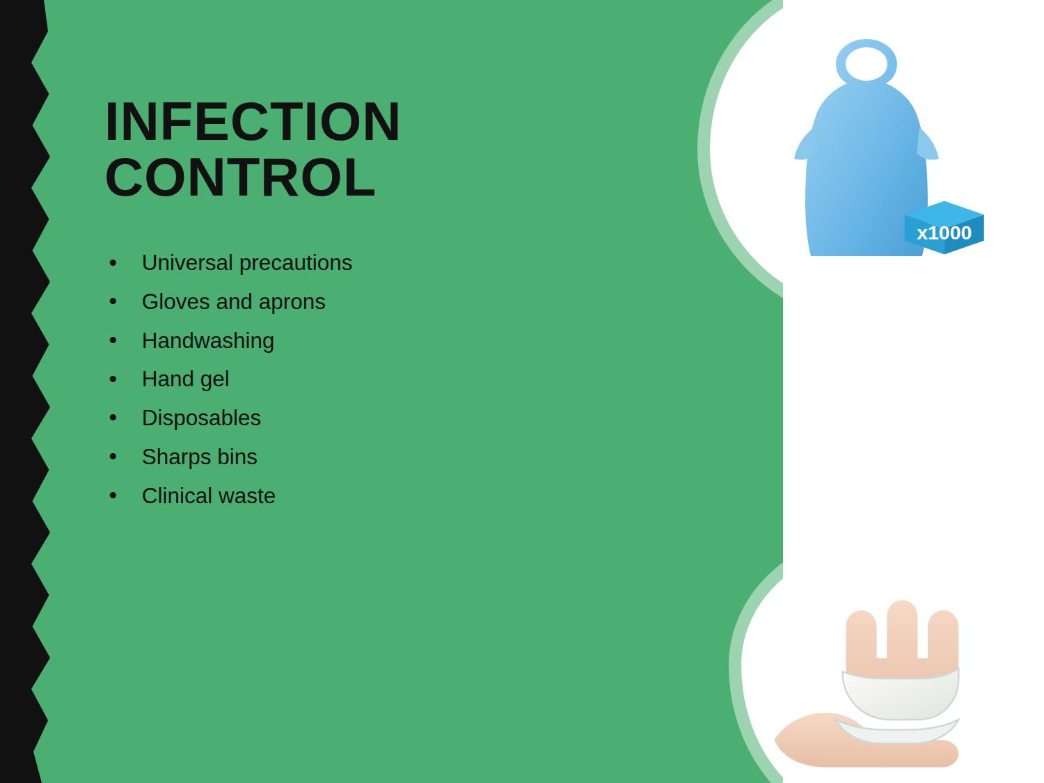Infection
Control
Universal precautions
Gloves and aprons
Handwashing
Hand gel
Disposables
Sharps bins
Clinical waste
x1000